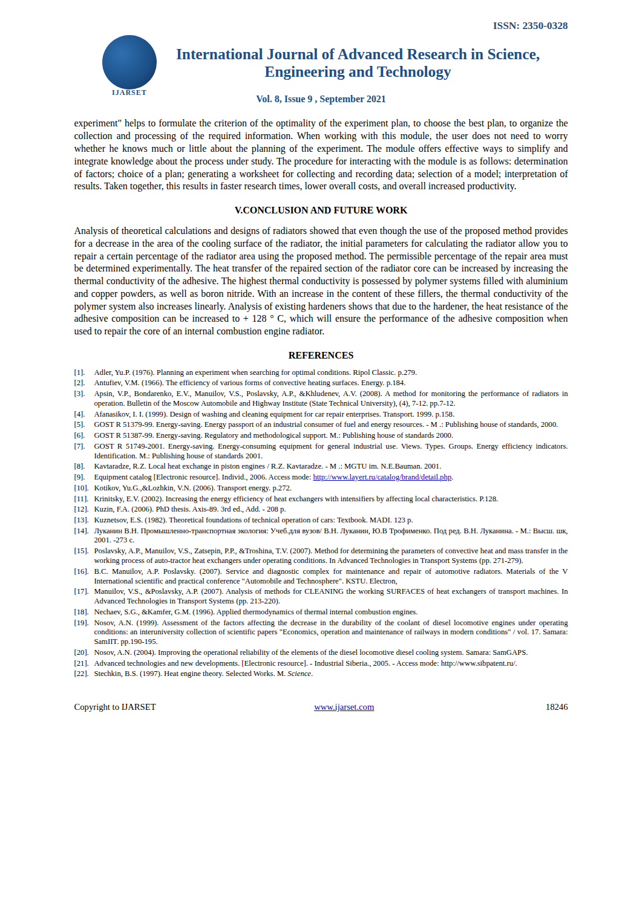ISSN: 2350-0328
International Journal of Advanced Research in Science,
Engineering and Technology
Vol. 8, Issue 9 , September 2021
experiment" helps to formulate the criterion of the optimality of the experiment plan, to choose the best plan, to organize the collection and processing of the required information. When working with this module, the user does not need to worry whether he knows much or little about the planning of the experiment. The module offers effective ways to simplify and integrate knowledge about the process under study. The procedure for interacting with the module is as follows: determination of factors; choice of a plan; generating a worksheet for collecting and recording data; selection of a model; interpretation of results. Taken together, this results in faster research times, lower overall costs, and overall increased productivity.
V.Conclusion and Future Work
Analysis of theoretical calculations and designs of radiators showed that even though the use of the proposed method provides for a decrease in the area of the cooling surface of the radiator, the initial parameters for calculating the radiator allow you to repair a certain percentage of the radiator area using the proposed method. The permissible percentage of the repair area must be determined experimentally. The heat transfer of the repaired section of the radiator core can be increased by increasing the thermal conductivity of the adhesive. The highest thermal conductivity is possessed by polymer systems filled with aluminium and copper powders, as well as boron nitride. With an increase in the content of these fillers, the thermal conductivity of the polymer system also increases linearly. Analysis of existing hardeners shows that due to the hardener, the heat resistance of the adhesive composition can be increased to + 128 ° C, which will ensure the performance of the adhesive composition when used to repair the core of an internal combustion engine radiator.
References
Adler, Yu.P. (1976). Planning an experiment when searching for optimal conditions. Ripol Classic. p.279.
Antufiev, V.M. (1966). The efficiency of various forms of convective heating surfaces. Energy. p.184.
Apsin, V.P., Bondarenko, E.V., Manuilov, V.S., Poslavsky, A.P., &Khludenev, A.V. (2008). A method for monitoring the performance of radiators in operation. Bulletin of the Moscow Automobile and Highway Institute (State Technical University), (4), 7-12. pp.7-12.
Afanasikov, I. I. (1999). Design of washing and cleaning equipment for car repair enterprises. Transport. 1999. p.158.
GOST R 51379-99. Energy-saving. Energy passport of an industrial consumer of fuel and energy resources. - M .: Publishing house of standards, 2000.
GOST R 51387-99. Energy-saving. Regulatory and methodological support. M.: Publishing house of standards 2000.
GOST R 51749-2001. Energy-saving. Energy-consuming equipment for general industrial use. Views. Types. Groups. Energy efficiency indicators. Identification. M.: Publishing house of standards 2001.
Kavtaradze, R.Z. Local heat exchange in piston engines / R.Z. Kavtaradze. - M .: MGTU im. N.E.Bauman. 2001.
Equipment catalog [Electronic resource]. Individ., 2006. Access mode: http://www.layert.ru/catalog/brand/detail.php.
Kotikov, Yu.G.,&Lozhkin, V.N. (2006). Transport energy. p.272.
Krinitsky, E.V. (2002). Increasing the energy efficiency of heat exchangers with intensifiers by affecting local characteristics. P.128.
Kuzin, F.A. (2006). PhD thesis. Axis-89. 3rd ed., Add. - 208 p.
Kuznetsov, E.S. (1982). Theoretical foundations of technical operation of cars: Textbook. MADI. 123 p.
Луканин В.Н. Промышленно-транспортная экология: Учеб.для вузов/ В.Н. Луканин, Ю.В Трофименко. Под ред. В.Н. Луканина. - М.: Высш. шк, 2001. -273 с.
Poslavsky, A.P., Manuilov, V.S., Zatsepin, P.P., &Troshina, T.V. (2007). Method for determining the parameters of convective heat and mass transfer in the working process of auto-tractor heat exchangers under operating conditions. In Advanced Technologies in Transport Systems (pp. 271-279).
B.C. Manuilov, A.P. Poslavsky. (2007). Service and diagnostic complex for maintenance and repair of automotive radiators. Materials of the V International scientific and practical conference "Automobile and Technosphere". KSTU. Electron,
Manuilov, V.S., &Poslavsky, A.P. (2007). Analysis of methods for CLEANING the working SURFACES of heat exchangers of transport machines. In Advanced Technologies in Transport Systems (pp. 213-220).
Nechaev, S.G., &Kamfer, G.M. (1996). Applied thermodynamics of thermal internal combustion engines.
Nosov, A.N. (1999). Assessment of the factors affecting the decrease in the durability of the coolant of diesel locomotive engines under operating conditions: an interuniversity collection of scientific papers "Economics, operation and maintenance of railways in modern conditions" / vol. 17. Samara: SamIIT. pp.190-195.
Nosov, A.N. (2004). Improving the operational reliability of the elements of the diesel locomotive diesel cooling system. Samara: SamGAPS.
Advanced technologies and new developments. [Electronic resource]. - Industrial Siberia., 2005. - Access mode: http://www.sibpatent.ru/.
Stechkin, B.S. (1997). Heat engine theory. Selected Works. M. Science.
Copyright to IJARSET
www.ijarset.com
18246